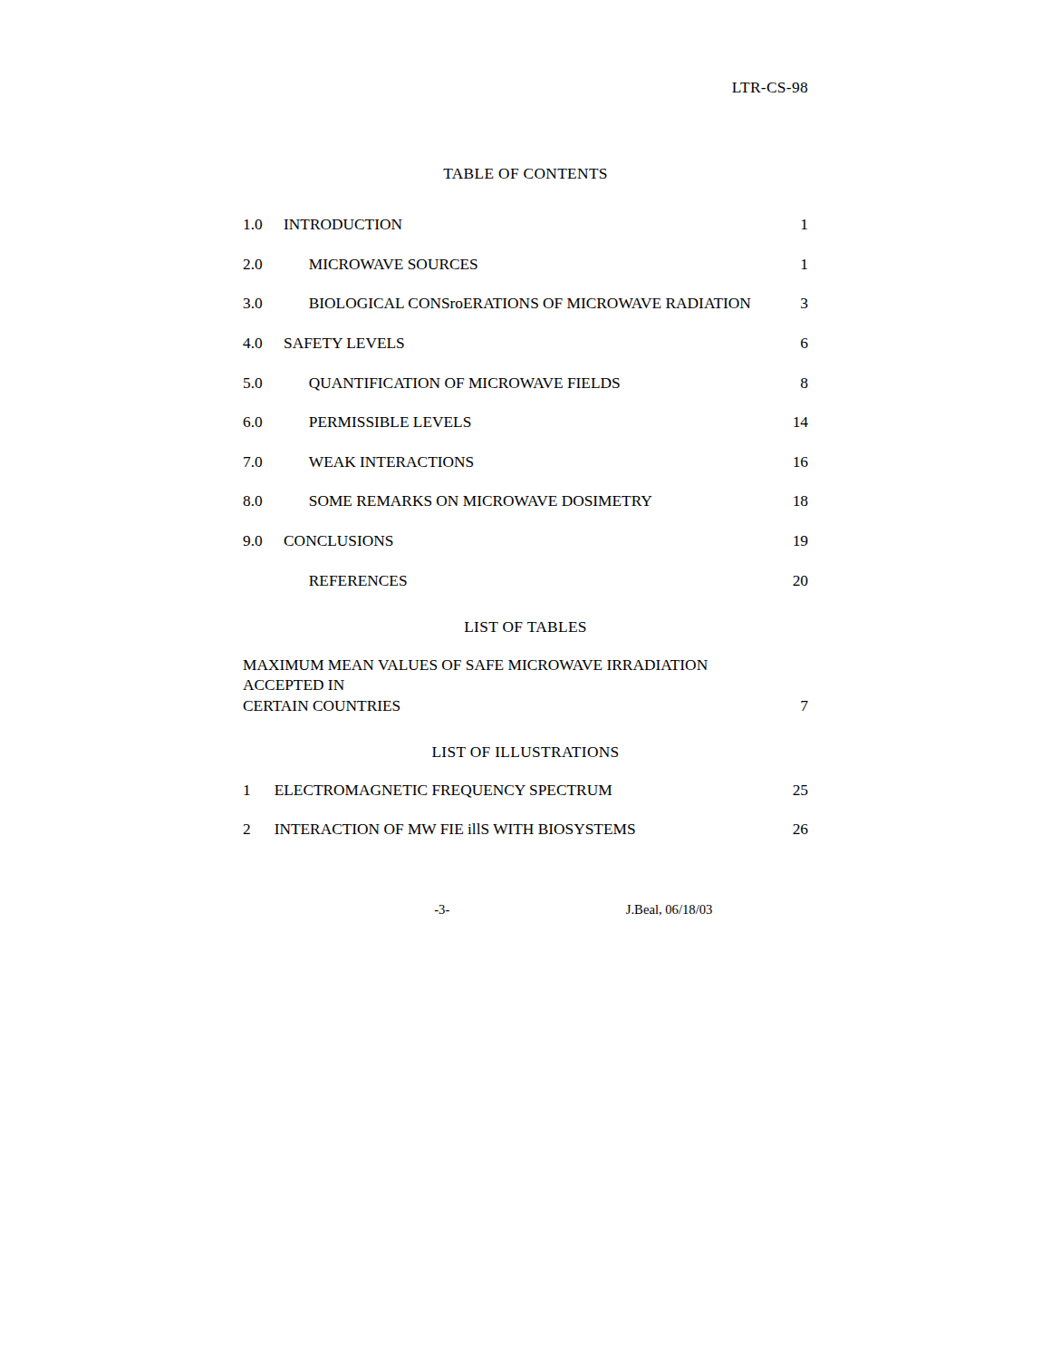LTR-CS-98
TABLE OF CONTENTS
| 1.0 | INTRODUCTION | 1 |
| 2.0 | MICROWAVE SOURCES | 1 |
| 3.0 | BIOLOGICAL CONSroERATIONS OF MICROWAVE RADIATION | 3 |
| 4.0 | SAFETY LEVELS | 6 |
| 5.0 | QUANTIFICATION OF MICROWAVE FIELDS | 8 |
| 6.0 | PERMISSIBLE LEVELS | 14 |
| 7.0 | WEAK INTERACTIONS | 16 |
| 8.0 | SOME REMARKS ON MICROWAVE DOSIMETRY | 18 |
| 9.0 | CONCLUSIONS | 19 |
| | REFERENCES | 20 |
LIST OF TABLES
| MAXIMUM MEAN VALUES OF SAFE MICROWAVE IRRADIATION ACCEPTED IN CERTAIN COUNTRIES | 7 |
LIST OF ILLUSTRATIONS
| 1 | ELECTROMAGNETIC FREQUENCY SPECTRUM | 25 |
| 2 | INTERACTION OF MW FIE illS WITH BIOSYSTEMS | 26 |
-3- J.Beal, 06/18/03